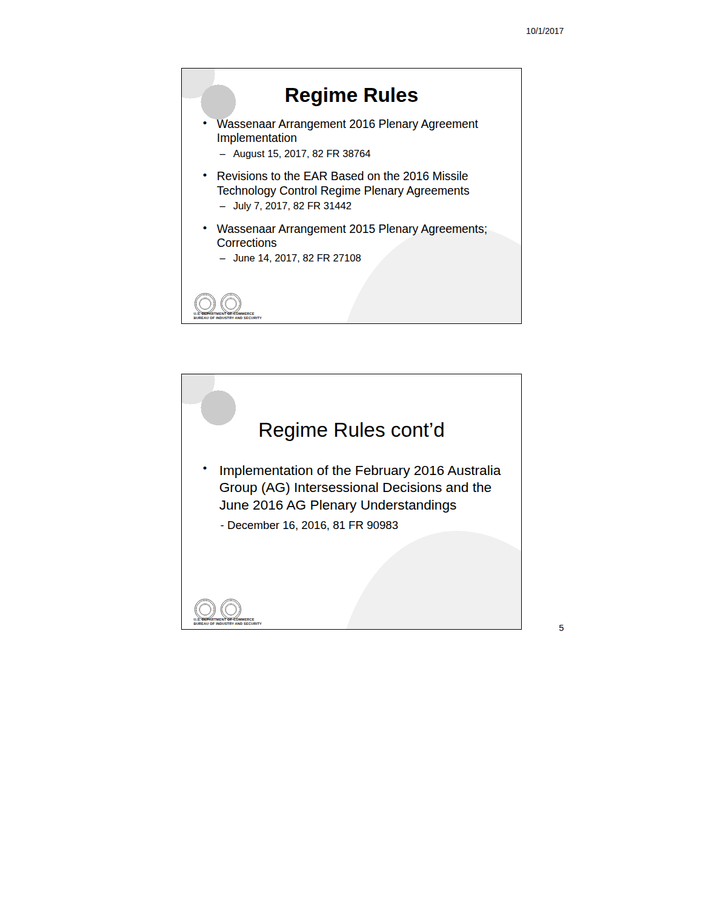10/1/2017
Regime Rules
Wassenaar Arrangement 2016 Plenary Agreement Implementation
August 15, 2017, 82 FR 38764
Revisions to the EAR Based on the 2016 Missile Technology Control Regime Plenary Agreements
July 7, 2017, 82 FR 31442
Wassenaar Arrangement 2015 Plenary Agreements; Corrections
June 14, 2017, 82 FR 27108
U.S. Department of Commerce
Bureau of Industry and Security
Regime Rules cont’d
Implementation of the February 2016 Australia Group (AG) Intersessional Decisions and the June 2016 AG Plenary Understandings
- December 16, 2016, 81 FR 90983
U.S. Department of Commerce
Bureau of Industry and Security
5